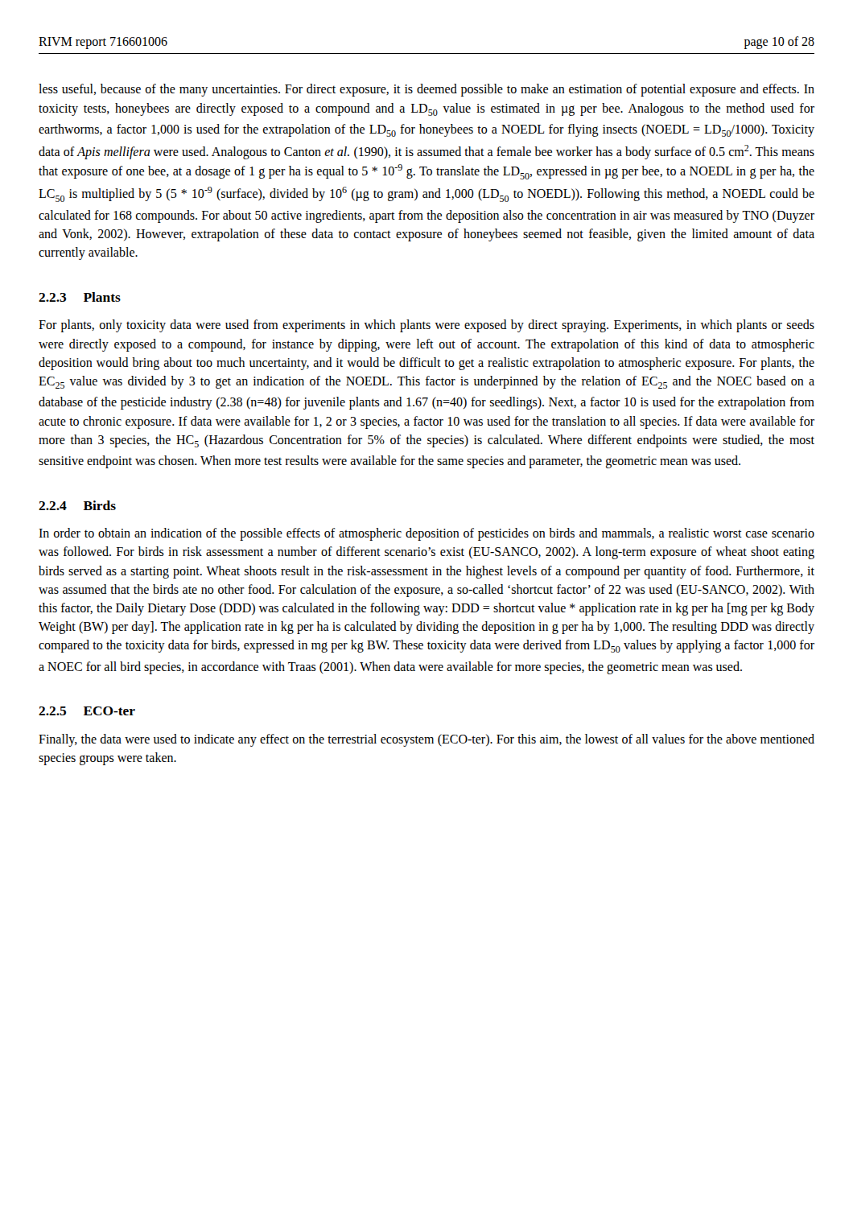RIVM report 716601006
page 10 of 28
less useful, because of the many uncertainties. For direct exposure, it is deemed possible to make an estimation of potential exposure and effects. In toxicity tests, honeybees are directly exposed to a compound and a LD50 value is estimated in µg per bee. Analogous to the method used for earthworms, a factor 1,000 is used for the extrapolation of the LD50 for honeybees to a NOEDL for flying insects (NOEDL = LD50/1000). Toxicity data of Apis mellifera were used. Analogous to Canton et al. (1990), it is assumed that a female bee worker has a body surface of 0.5 cm2. This means that exposure of one bee, at a dosage of 1 g per ha is equal to 5 * 10-9 g. To translate the LD50, expressed in µg per bee, to a NOEDL in g per ha, the LC50 is multiplied by 5 (5 * 10-9 (surface), divided by 106 (µg to gram) and 1,000 (LD50 to NOEDL)). Following this method, a NOEDL could be calculated for 168 compounds. For about 50 active ingredients, apart from the deposition also the concentration in air was measured by TNO (Duyzer and Vonk, 2002). However, extrapolation of these data to contact exposure of honeybees seemed not feasible, given the limited amount of data currently available.
2.2.3 Plants
For plants, only toxicity data were used from experiments in which plants were exposed by direct spraying. Experiments, in which plants or seeds were directly exposed to a compound, for instance by dipping, were left out of account. The extrapolation of this kind of data to atmospheric deposition would bring about too much uncertainty, and it would be difficult to get a realistic extrapolation to atmospheric exposure. For plants, the EC25 value was divided by 3 to get an indication of the NOEDL. This factor is underpinned by the relation of EC25 and the NOEC based on a database of the pesticide industry (2.38 (n=48) for juvenile plants and 1.67 (n=40) for seedlings). Next, a factor 10 is used for the extrapolation from acute to chronic exposure. If data were available for 1, 2 or 3 species, a factor 10 was used for the translation to all species. If data were available for more than 3 species, the HC5 (Hazardous Concentration for 5% of the species) is calculated. Where different endpoints were studied, the most sensitive endpoint was chosen. When more test results were available for the same species and parameter, the geometric mean was used.
2.2.4 Birds
In order to obtain an indication of the possible effects of atmospheric deposition of pesticides on birds and mammals, a realistic worst case scenario was followed. For birds in risk assessment a number of different scenario’s exist (EU-SANCO, 2002). A long-term exposure of wheat shoot eating birds served as a starting point. Wheat shoots result in the risk-assessment in the highest levels of a compound per quantity of food. Furthermore, it was assumed that the birds ate no other food. For calculation of the exposure, a so-called ‘shortcut factor’ of 22 was used (EU-SANCO, 2002). With this factor, the Daily Dietary Dose (DDD) was calculated in the following way: DDD = shortcut value * application rate in kg per ha [mg per kg Body Weight (BW) per day]. The application rate in kg per ha is calculated by dividing the deposition in g per ha by 1,000. The resulting DDD was directly compared to the toxicity data for birds, expressed in mg per kg BW. These toxicity data were derived from LD50 values by applying a factor 1,000 for a NOEC for all bird species, in accordance with Traas (2001). When data were available for more species, the geometric mean was used.
2.2.5 ECO-ter
Finally, the data were used to indicate any effect on the terrestrial ecosystem (ECO-ter). For this aim, the lowest of all values for the above mentioned species groups were taken.